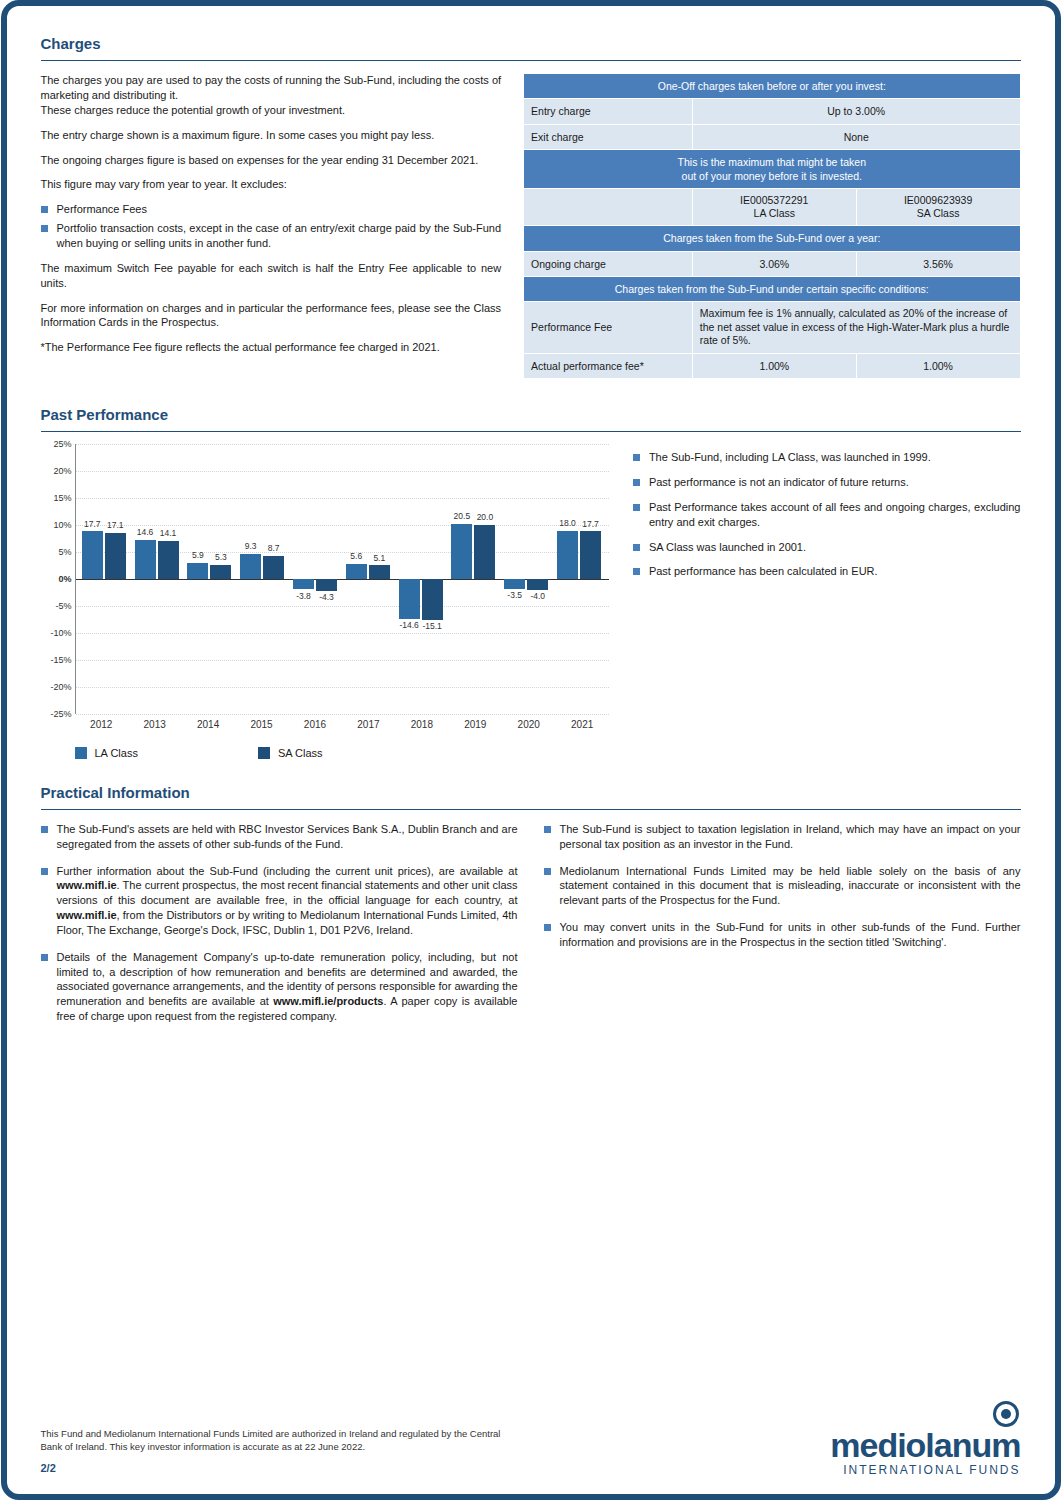Charges
The charges you pay are used to pay the costs of running the Sub-Fund, including the costs of marketing and distributing it.
These charges reduce the potential growth of your investment.
The entry charge shown is a maximum figure. In some cases you might pay less.
The ongoing charges figure is based on expenses for the year ending 31 December 2021.
This figure may vary from year to year. It excludes:
Performance Fees
Portfolio transaction costs, except in the case of an entry/exit charge paid by the Sub-Fund when buying or selling units in another fund.
The maximum Switch Fee payable for each switch is half the Entry Fee applicable to new units.
For more information on charges and in particular the performance fees, please see the Class Information Cards in the Prospectus.
*The Performance Fee figure reflects the actual performance fee charged in 2021.
| One-Off charges taken before or after you invest: |
| Entry charge | Up to 3.00% |
| Exit charge | None |
| This is the maximum that might be taken out of your money before it is invested. |
| | IE0005372291 LA Class | IE0009623939 SA Class |
| Charges taken from the Sub-Fund over a year: |
| Ongoing charge | 3.06% | 3.56% |
| Charges taken from the Sub-Fund under certain specific conditions: |
| Performance Fee | Maximum fee is 1% annually, calculated as 20% of the increase of the net asset value in excess of the High-Water-Mark plus a hurdle rate of 5%. |
| Actual performance fee* | 1.00% | 1.00% |
Past Performance
25% 20% 15% 10% 5% 0% -5% -10% -15% -20% -25%
17.7
17.1
14.6
14.1
5.9
5.3
9.3
8.7
-3.8
-4.3
5.6
5.1
-14.6
-15.1
20.5
20.0
-3.5
-4.0
18.0
17.7
2012
2013
2014
2015
2016
2017
2018
2019
2020
2021
LA Class
SA Class
The Sub-Fund, including LA Class, was launched in 1999.
Past performance is not an indicator of future returns.
Past Performance takes account of all fees and ongoing charges, excluding entry and exit charges.
SA Class was launched in 2001.
Past performance has been calculated in EUR.
Practical Information
The Sub-Fund's assets are held with RBC Investor Services Bank S.A., Dublin Branch and are segregated from the assets of other sub-funds of the Fund.
Further information about the Sub-Fund (including the current unit prices), are available at www.mifl.ie. The current prospectus, the most recent financial statements and other unit class versions of this document are available free, in the official language for each country, at www.mifl.ie, from the Distributors or by writing to Mediolanum International Funds Limited, 4th Floor, The Exchange, George's Dock, IFSC, Dublin 1, D01 P2V6, Ireland.
Details of the Management Company's up-to-date remuneration policy, including, but not limited to, a description of how remuneration and benefits are determined and awarded, the associated governance arrangements, and the identity of persons responsible for awarding the remuneration and benefits are available at www.mifl.ie/products. A paper copy is available free of charge upon request from the registered company.
The Sub-Fund is subject to taxation legislation in Ireland, which may have an impact on your personal tax position as an investor in the Fund.
Mediolanum International Funds Limited may be held liable solely on the basis of any statement contained in this document that is misleading, inaccurate or inconsistent with the relevant parts of the Prospectus for the Fund.
You may convert units in the Sub-Fund for units in other sub-funds of the Fund. Further information and provisions are in the Prospectus in the section titled 'Switching'.
This Fund and Mediolanum International Funds Limited are authorized in Ireland and regulated by the Central Bank of Ireland. This key investor information is accurate as at 22 June 2022.
2/2
mediolanum
INTERNATIONAL FUNDS